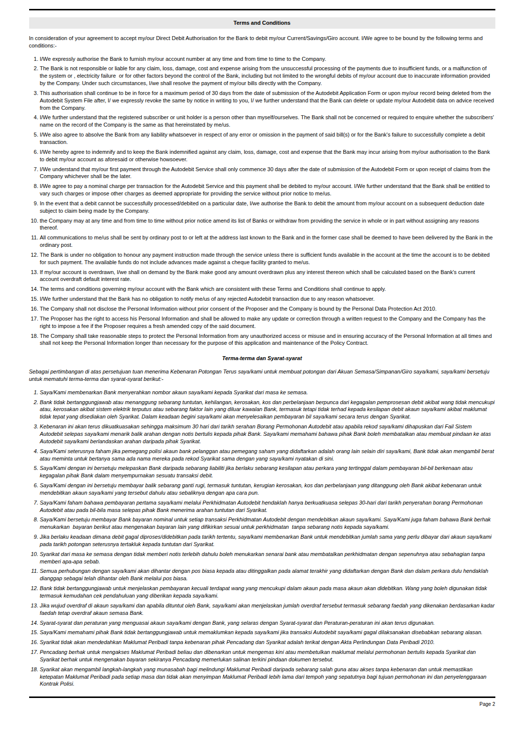Terms and Conditions
In consideration of your agreement to accept my/our Direct Debit Authorisation for the Bank to debit my/our Current/Savings/Giro account. I/We agree to be bound by the following terms and conditions:-
I/We expressly authorise the Bank to furnish my/our account number at any time and from time to time to the Company.
The Bank is not responsible or liable for any claim, loss, damage, cost and expense arising from the unsuccessful processing of the payments due to insufficient funds, or a malfunction of the system or , electricity failure or for other factors beyond the control of the Bank, including but not limited to the wrongful debits of my/our account due to inaccurate information provided by the Company. Under such circumstances, I/we shall resolve the payment of my/our bills directly with the Company.
This authorisation shall continue to be in force for a maximum period of 30 days from the date of submission of the Autodebit Application Form or upon my/our record being deleted from the Autodebit System File after, I/ we expressly revoke the same by notice in writing to you, I/ we further understand that the Bank can delete or update my/our Autodebit data on advice received from the Company.
I/We further understand that the registered subscriber or unit holder is a person other than myself/ourselves. The Bank shall not be concerned or required to enquire whether the subscribers' name on the record of the Company is the same as that hereinstated by me/us.
I/We also agree to absolve the Bank from any liability whatsoever in respect of any error or omission in the payment of said bill(s) or for the Bank's failure to successfully complete a debit transaction.
I/We hereby agree to indemnify and to keep the Bank indemnified against any claim, loss, damage, cost and expense that the Bank may incur arising from my/our authorisation to the Bank to debit my/our account as aforesaid or otherwise howsoever.
I/We understand that my/our first payment through the Autodebit Service shall only commence 30 days after the date of submission of the Autodebit Form or upon receipt of claims from the Company whichever shall be the later.
I/We agree to pay a nominal charge per transaction for the Autodebit Service and this payment shall be debited to my/our account. I/We further understand that the Bank shall be entitled to vary such charges or impose other charges as deemed appropriate for providing the service without prior notice to me/us.
In the event that a debit cannot be successfully processed/debited on a particular date, I/we authorise the Bank to debit the amount from my/our account on a subsequent deduction date subject to claim being made by the Company.
the Company may at any time and from time to time without prior notice amend its list of Banks or withdraw from providing the service in whole or in part without assigning any reasons thereof.
All communications to me/us shall be sent by ordinary post to or left at the address last known to the Bank and in the former case shall be deemed to have been delivered by the Bank in the ordinary post.
The Bank is under no obligation to honour any payment instruction made through the service unless there is sufficient funds available in the account at the time the account is to be debited for such payment. The available funds do not include advances made against a cheque facility granted to me/us.
If my/our account is overdrawn, I/we shall on demand by the Bank make good any amount overdrawn plus any interest thereon which shall be calculated based on the Bank's current account overdraft default interest rate.
The terms and conditions governing my/our account with the Bank which are consistent with these Terms and Conditions shall continue to apply.
I/We further understand that the Bank has no obligation to notify me/us of any rejected Autodebit transaction due to any reason whatsoever.
The Company shall not disclose the Personal Information without prior consent of the Proposer and the Company is bound by the Personal Data Protection Act 2010.
The Proposer has the right to access his Personal Information and shall be allowed to make any update or correction through a written request to the Company and the Company has the right to impose a fee if the Proposer requires a fresh amended copy of the said document.
The Company shall take reasonable steps to protect the Personal Information from any unauthorized access or misuse and in ensuring accuracy of the Personal Information at all times and shall not keep the Personal Information longer than necessary for the purpose of this application and maintenance of the Policy Contract.
Terma-terma dan Syarat-syarat
Sebagai pertimbangan di atas persetujuan tuan menerima Kebenaran Potongan Terus saya/kami untuk membuat potongan dari Akuan Semasa/Simpanan/Giro saya/kami, saya/kami bersetuju untuk mematuhi terma-terma dan syarat-syarat berikut:-
Saya/Kami membenarkan Bank menyerahkan nombor akaun saya/kami kepada Syarikat dari masa ke semasa.
Bank tidak bertanggungjawab atau menanggung sebarang tuntutan, kehilangan, kerosakan, kos dan perbelanjaan berpunca dari kegagalan pemprosesan debit akibat wang tidak mencukupi atau, kerosakan akibat sistem elektrik terputus atau sebarang faktor lain yang diluar kawalan Bank, termasuk tetapi tidak terhad kepada kesilapan debit akaun saya/kami akibat maklumat tidak tepat yang disediakan oleh Syarikat. Dalam keadaan begini saya/kami akan menyelesaikan pembayaran bil saya/kami secara terus dengan Syarikat.
Kebenaran ini akan terus dikuatkuasakan sehingga maksimum 30 hari dari tarikh serahan Borang Permohonan Autodebit atau apabila rekod saya/kami dihapuskan dari Fail Sistem Autodebit selepas saya/kami menarik balik arahan dengan notis bertulis kepada pihak Bank. Saya/kami memahami bahawa pihak Bank boleh membatalkan atau membuat pindaan ke atas Autodebit saya/kami berlandaskan arahan daripada pihak Syarikat.
Saya/Kami seterusnya faham jika pemegang polisi akaun bank pelanggan atau pemegang saham yang didaftarkan adalah orang lain selain diri saya/kami, Bank tidak akan mengambil berat atau meminta untuk bertanya sama ada nama mereka pada rekod Syarikat sama dengan yang saya/kami nyatakan di sini.
Saya/Kami dengan ini bersetuju melepaskan Bank daripada sebarang liabiliti jika berlaku sebarang kesilapan atau perkara yang tertinggal dalam pembayaran bil-bil berkenaan atau kegagalan pihak Bank dalam menyempurnakan sesuatu transaksi debit.
Saya/Kami dengan ini bersetuju membayar balik sebarang ganti rugi, termasuk tuntutan, kerugian kerosakan, kos dan perbelanjaan yang ditanggung oleh Bank akibat kebenaran untuk mendebitkan akaun saya/kami yang tersebut dahulu atau sebaliknya dengan apa cara pun.
Saya/Kami faham bahawa pembayaran pertama saya/kami melalui Perkhidmatan Autodebit hendaklah hanya berkuatkuasa selepas 30-hari dari tarikh penyerahan borang Permohonan Autodebit atau pada bil-bila masa selepas pihak Bank menerima arahan tuntutan dari Syarikat.
Saya/Kami bersetuju membayar Bank bayaran nominal untuk setiap transaksi Perkhidmatan Autodebit dengan mendebitkan akaun saya/kami. Saya/Kami juga faham bahawa Bank berhak menukarkan bayaran berikut atau mengenakan bayaran lain yang difikirkan sesuai untuk perkhidmatan tanpa sebarang notis kepada saya/kami.
Jika berlaku keadaan dimana debit gagal diproses/didebitkan pada tarikh tertentu, saya/kami membenarkan Bank untuk mendebitkan jumlah sama yang perlu dibayar dari akaun saya/kami pada tarikh potongan seterusnya tertakluk kepada tuntutan dari Syarikat.
Syarikat dari masa ke semasa dengan tidak memberi notis terlebih dahulu boleh menukarkan senarai bank atau membatalkan perkhidmatan dengan sepenuhnya atau sebahagian tanpa memberi apa-apa sebab.
Semua perhubungan dengan saya/kami akan dihantar dengan pos biasa kepada atau ditinggalkan pada alamat terakhir yang didaftarkan dengan Bank dan dalam perkara dulu hendaklah dianggap sebagai telah dihantar oleh Bank melalui pos biasa.
Bank tidak bertanggungjawab untuk menjelaskan pembayaran kecuali terdapat wang yang mencukupi dalam akaun pada masa akaun akan didebitkan. Wang yang boleh digunakan tidak termasuk kemudahan cek pendahuluan yang diberikan kepada saya/kami.
Jika wujud overdraf di akaun saya/kami dan apabila dituntut oleh Bank, saya/kami akan menjelaskan jumlah overdraf tersebut termasuk sebarang faedah yang dikenakan berdasarkan kadar faedah tetap overdraf akaun semasa Bank.
Syarat-syarat dan peraturan yang menguasai akaun saya/kami dengan Bank, yang selaras dengan Syarat-syarat dan Peraturan-peraturan ini akan terus digunakan.
Saya/Kami memahami pihak Bank tidak bertanggungjawab untuk memaklumkan kepada saya/kami jika transaksi Autodebit saya/kami gagal dilaksanakan disebabkan sebarang alasan.
Syarikat tidak akan mendedahkan Maklumat Peribadi tanpa kebenaran pihak Pencadang dan Syarikat adalah terikat dengan Akta Perlindungan Data Peribadi 2010.
Pencadang berhak untuk mengakses Maklumat Peribadi beliau dan dibenarkan untuk mengemas kini atau membetulkan maklumat melalui permohonan bertulis kepada Syarikat dan Syarikat berhak untuk mengenakan bayaran sekiranya Pencadang memerlukan salinan terkini pindaan dokumen tersebut.
Syarikat akan mengambil langkah-langkah yang munasabah bagi melindungi Maklumat Peribadi daripada sebarang salah guna atau akses tanpa kebenaran dan untuk memastikan ketepatan Maklumat Peribadi pada setiap masa dan tidak akan menyimpan Maklumat Peribadi lebih lama dari tempoh yang sepatutnya bagi tujuan permohonan ini dan penyelenggaraan Kontrak Polisi.
Page 2